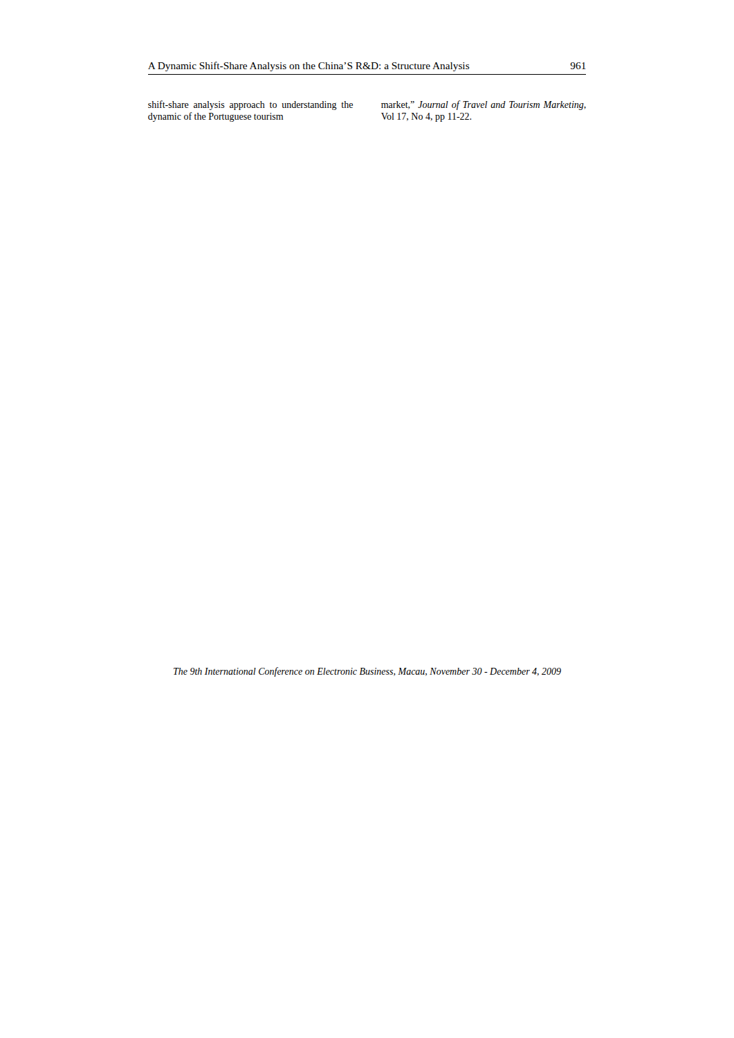A Dynamic Shift-Share Analysis on the China’S R&D: a Structure Analysis 961
shift-share analysis approach to understanding the dynamic of the Portuguese tourism
market,” Journal of Travel and Tourism Marketing, Vol 17, No 4, pp 11-22.
The 9th International Conference on Electronic Business, Macau, November 30 - December 4, 2009